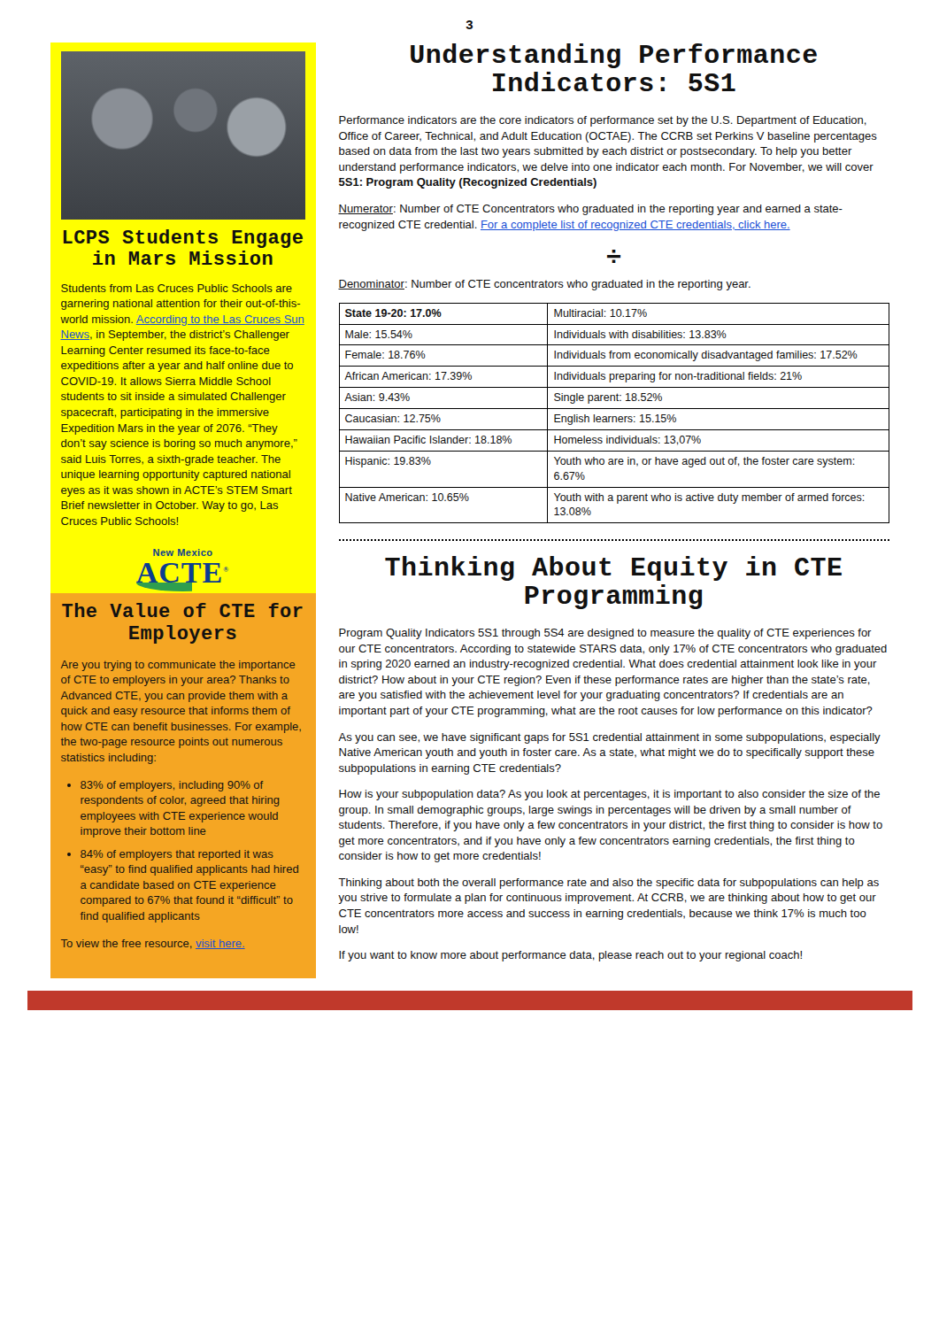3
LCPS Students Engage in Mars Mission
Students from Las Cruces Public Schools are garnering national attention for their out-of-this-world mission. According to the Las Cruces Sun News, in September, the district’s Challenger Learning Center resumed its face-to-face expeditions after a year and half online due to COVID-19. It allows Sierra Middle School students to sit inside a simulated Challenger spacecraft, participating in the immersive Expedition Mars in the year of 2076. “They don’t say science is boring so much anymore,” said Luis Torres, a sixth-grade teacher. The unique learning opportunity captured national eyes as it was shown in ACTE’s STEM Smart Brief newsletter in October. Way to go, Las Cruces Public Schools!
New Mexico
ACTE®
The Value of CTE for Employers
Are you trying to communicate the importance of CTE to employers in your area? Thanks to Advanced CTE, you can provide them with a quick and easy resource that informs them of how CTE can benefit businesses. For example, the two-page resource points out numerous statistics including:
83% of employers, including 90% of respondents of color, agreed that hiring employees with CTE experience would improve their bottom line
84% of employers that reported it was “easy” to find qualified applicants had hired a candidate based on CTE experience compared to 67% that found it “difficult” to find qualified applicants
To view the free resource, visit here.
Understanding Performance Indicators: 5S1
Performance indicators are the core indicators of performance set by the U.S. Department of Education, Office of Career, Technical, and Adult Education (OCTAE). The CCRB set Perkins V baseline percentages based on data from the last two years submitted by each district or postsecondary. To help you better understand performance indicators, we delve into one indicator each month. For November, we will cover 5S1: Program Quality (Recognized Credentials)
Numerator: Number of CTE Concentrators who graduated in the reporting year and earned a state-recognized CTE credential. For a complete list of recognized CTE credentials, click here.
÷
Denominator: Number of CTE concentrators who graduated in the reporting year.
| State 19-20: 17.0% | Multiracial: 10.17% |
| Male: 15.54% | Individuals with disabilities: 13.83% |
| Female: 18.76% | Individuals from economically disadvantaged families: 17.52% |
| African American: 17.39% | Individuals preparing for non-traditional fields: 21% |
| Asian: 9.43% | Single parent: 18.52% |
| Caucasian: 12.75% | English learners: 15.15% |
| Hawaiian Pacific Islander: 18.18% | Homeless individuals: 13,07% |
| Hispanic: 19.83% | Youth who are in, or have aged out of, the foster care system: 6.67% |
| Native American: 10.65% | Youth with a parent who is active duty member of armed forces: 13.08% |
Thinking About Equity in CTE Programming
Program Quality Indicators 5S1 through 5S4 are designed to measure the quality of CTE experiences for our CTE concentrators. According to statewide STARS data, only 17% of CTE concentrators who graduated in spring 2020 earned an industry-recognized credential. What does credential attainment look like in your district? How about in your CTE region? Even if these performance rates are higher than the state’s rate, are you satisfied with the achievement level for your graduating concentrators? If credentials are an important part of your CTE programming, what are the root causes for low performance on this indicator?
As you can see, we have significant gaps for 5S1 credential attainment in some subpopulations, especially Native American youth and youth in foster care. As a state, what might we do to specifically support these subpopulations in earning CTE credentials?
How is your subpopulation data? As you look at percentages, it is important to also consider the size of the group. In small demographic groups, large swings in percentages will be driven by a small number of students. Therefore, if you have only a few concentrators in your district, the first thing to consider is how to get more concentrators, and if you have only a few concentrators earning credentials, the first thing to consider is how to get more credentials!
Thinking about both the overall performance rate and also the specific data for subpopulations can help as you strive to formulate a plan for continuous improvement. At CCRB, we are thinking about how to get our CTE concentrators more access and success in earning credentials, because we think 17% is much too low!
If you want to know more about performance data, please reach out to your regional coach!